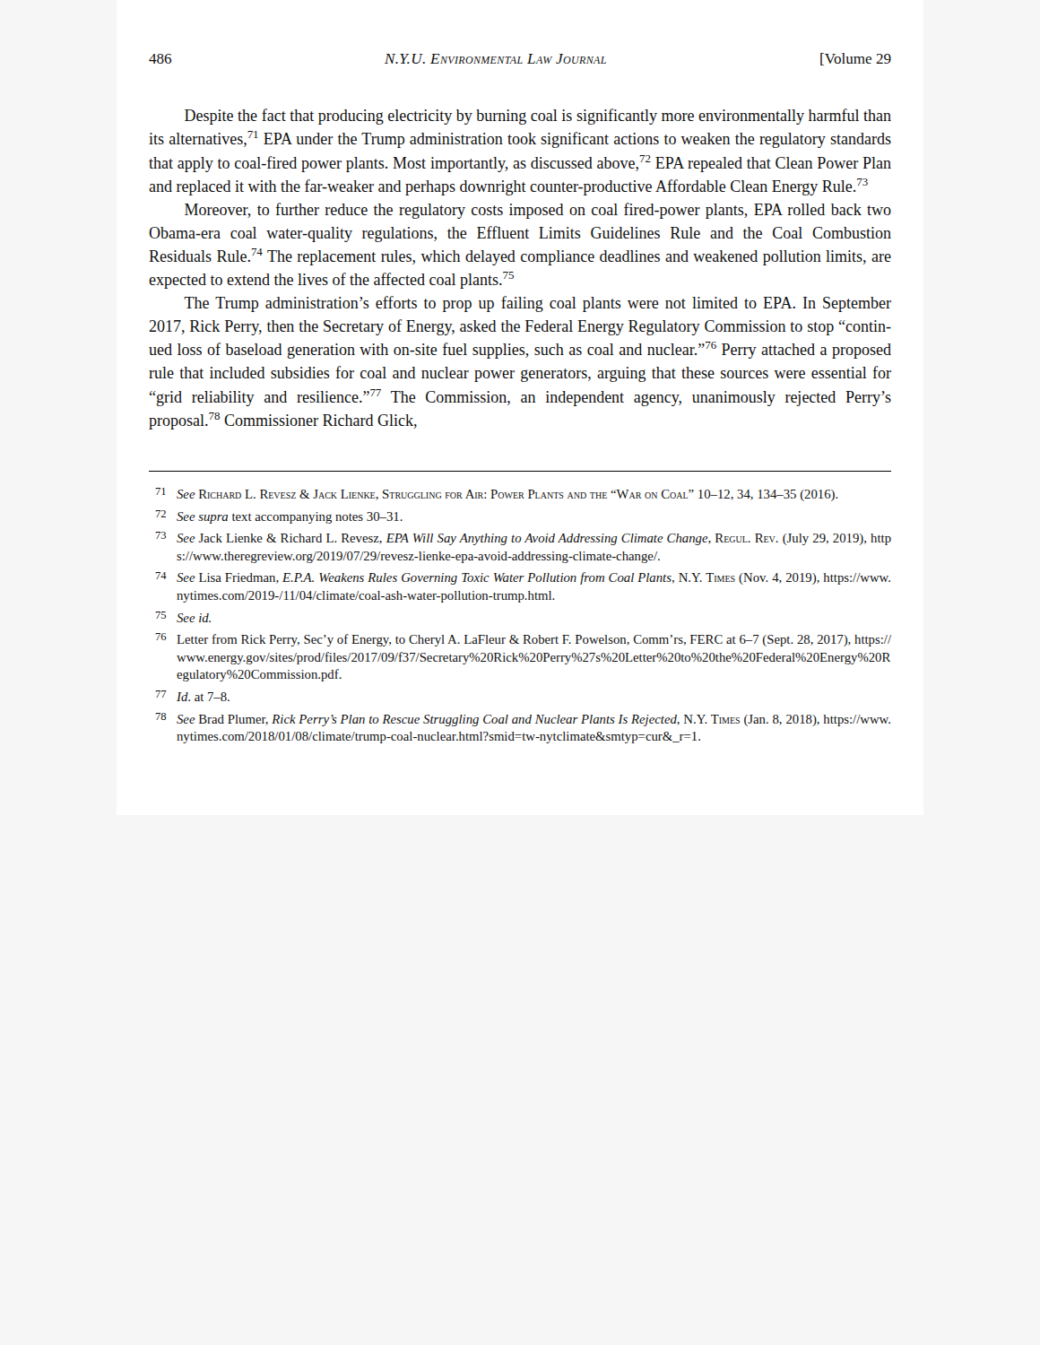486 N.Y.U. Environmental Law Journal [Volume 29
Despite the fact that producing electricity by burning coal is significantly more environmentally harmful than its alternatives,71 EPA under the Trump administration took significant actions to weaken the regulatory standards that apply to coal-fired power plants. Most importantly, as discussed above,72 EPA repealed that Clean Power Plan and replaced it with the far-weaker and perhaps downright counter-productive Affordable Clean Energy Rule.73
Moreover, to further reduce the regulatory costs imposed on coal fired-power plants, EPA rolled back two Obama-era coal water-quality regulations, the Effluent Limits Guidelines Rule and the Coal Combustion Residuals Rule.74 The replacement rules, which delayed compliance deadlines and weakened pollution limits, are expected to extend the lives of the affected coal plants.75
The Trump administration’s efforts to prop up failing coal plants were not limited to EPA. In September 2017, Rick Perry, then the Secretary of Energy, asked the Federal Energy Regulatory Commission to stop “continued loss of baseload generation with on-site fuel supplies, such as coal and nuclear.”76 Perry attached a proposed rule that included subsidies for coal and nuclear power generators, arguing that these sources were essential for “grid reliability and resilience.”77 The Commission, an independent agency, unanimously rejected Perry’s proposal.78 Commissioner Richard Glick,
71 See Richard L. Revesz & Jack Lienke, Struggling for Air: Power Plants and the “War on Coal” 10–12, 34, 134–35 (2016).
72 See supra text accompanying notes 30–31.
73 See Jack Lienke & Richard L. Revesz, EPA Will Say Anything to Avoid Addressing Climate Change, Regul. Rev. (July 29, 2019), https://www.theregreview.org/2019/07/29/revesz-lienke-epa-avoid-addressing-climate-change/.
74 See Lisa Friedman, E.P.A. Weakens Rules Governing Toxic Water Pollution from Coal Plants, N.Y. Times (Nov. 4, 2019), https://www.nytimes.com/2019-/11/04/climate/coal-ash-water-pollution-trump.html.
75 See id.
76 Letter from Rick Perry, Sec’y of Energy, to Cheryl A. LaFleur & Robert F. Powelson, Comm’rs, FERC at 6–7 (Sept. 28, 2017), https://www.energy.gov/sites/prod/files/2017/09/f37/Secretary%20Rick%20Perry%27s%20Letter%20to%20the%20Federal%20Energy%20Regulatory%20Commission.pdf.
77 Id. at 7–8.
78 See Brad Plumer, Rick Perry’s Plan to Rescue Struggling Coal and Nuclear Plants Is Rejected, N.Y. Times (Jan. 8, 2018), https://www.nytimes.com/2018/01/08/climate/trump-coal-nuclear.html?smid=tw-nytclimate&smtyp=cur&_r=1.